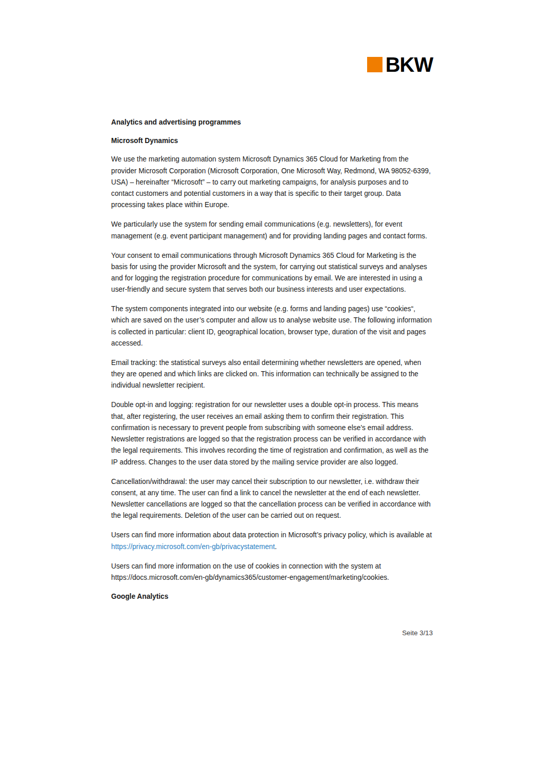BKW
Analytics and advertising programmes
Microsoft Dynamics
We use the marketing automation system Microsoft Dynamics 365 Cloud for Marketing from the provider Microsoft Corporation (Microsoft Corporation, One Microsoft Way, Redmond, WA 98052-6399, USA) – hereinafter “Microsoft” – to carry out marketing campaigns, for analysis purposes and to contact customers and potential customers in a way that is specific to their target group. Data processing takes place within Europe.
We particularly use the system for sending email communications (e.g. newsletters), for event management (e.g. event participant management) and for providing landing pages and contact forms.
Your consent to email communications through Microsoft Dynamics 365 Cloud for Marketing is the basis for using the provider Microsoft and the system, for carrying out statistical surveys and analyses and for logging the registration procedure for communications by email. We are interested in using a user-friendly and secure system that serves both our business interests and user expectations.
The system components integrated into our website (e.g. forms and landing pages) use “cookies“, which are saved on the user’s computer and allow us to analyse website use. The following information is collected in particular: client ID, geographical location, browser type, duration of the visit and pages accessed.
Email tracking: the statistical surveys also entail determining whether newsletters are opened, when they are opened and which links are clicked on. This information can technically be assigned to the individual newsletter recipient.
Double opt-in and logging: registration for our newsletter uses a double opt-in process. This means that, after registering, the user receives an email asking them to confirm their registration. This confirmation is necessary to prevent people from subscribing with someone else’s email address. Newsletter registrations are logged so that the registration process can be verified in accordance with the legal requirements. This involves recording the time of registration and confirmation, as well as the IP address. Changes to the user data stored by the mailing service provider are also logged.
Cancellation/withdrawal: the user may cancel their subscription to our newsletter, i.e. withdraw their consent, at any time. The user can find a link to cancel the newsletter at the end of each newsletter. Newsletter cancellations are logged so that the cancellation process can be verified in accordance with the legal requirements. Deletion of the user can be carried out on request.
Users can find more information about data protection in Microsoft’s privacy policy, which is available at https://privacy.microsoft.com/en-gb/privacystatement.
Users can find more information on the use of cookies in connection with the system at https://docs.microsoft.com/en-gb/dynamics365/customer-engagement/marketing/cookies.
Google Analytics
Seite 3/13